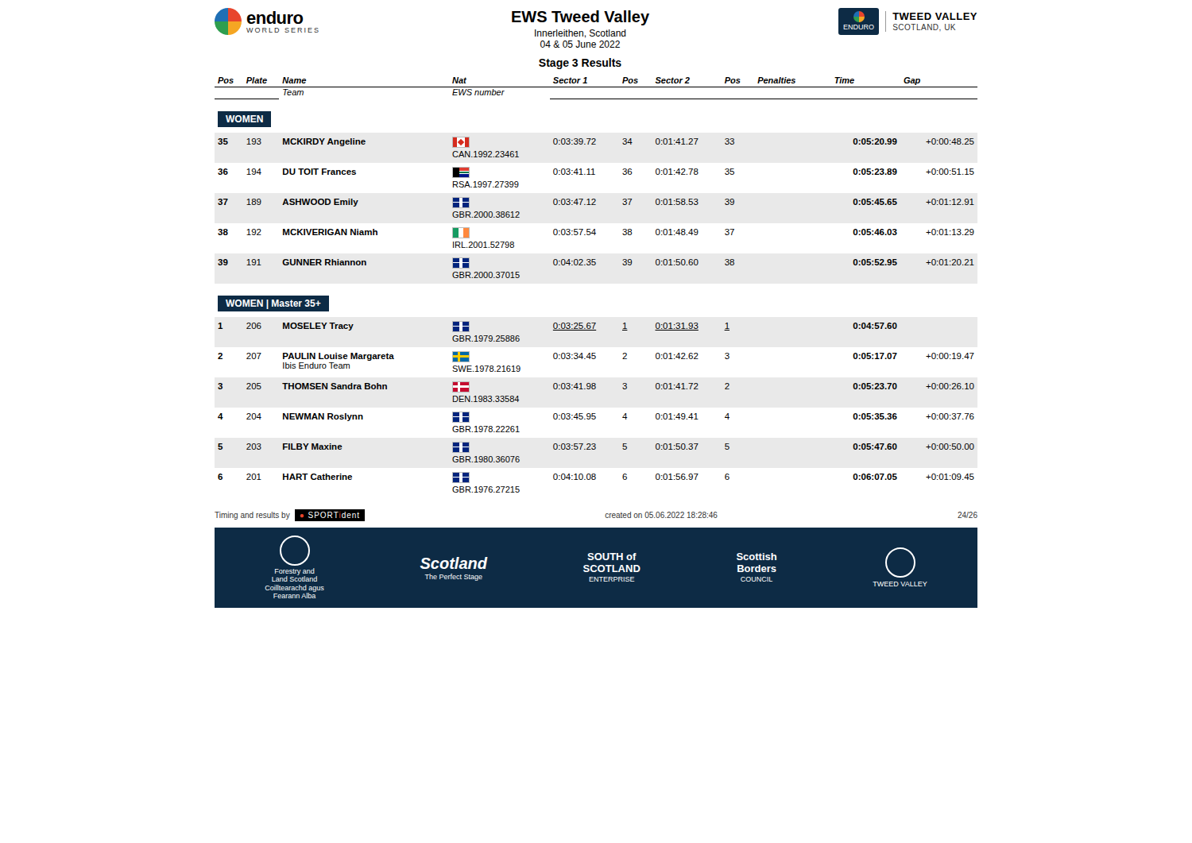enduro
WORLD SERIES
EWS Tweed Valley
Innerleithen, Scotland
04 & 05 June 2022
Stage 3 Results
ENDURO
TWEED VALLEY
SCOTLAND, UK
| Pos | Plate | Name | Nat | Sector 1 | Pos | Sector 2 | Pos | Penalties | Time | Gap |
| --- | --- | --- | --- | --- | --- | --- | --- | --- | --- | --- |
| | | Team | EWS number | |
| WOMEN |
| 35 | 193 | MCKIRDY Angeline | CAN.1992.23461 | 0:03:39.72 | 34 | 0:01:41.27 | 33 | | 0:05:20.99 | +0:00:48.25 |
| 36 | 194 | DU TOIT Frances | RSA.1997.27399 | 0:03:41.11 | 36 | 0:01:42.78 | 35 | | 0:05:23.89 | +0:00:51.15 |
| 37 | 189 | ASHWOOD Emily | GBR.2000.38612 | 0:03:47.12 | 37 | 0:01:58.53 | 39 | | 0:05:45.65 | +0:01:12.91 |
| 38 | 192 | MCKIVERIGAN Niamh | IRL.2001.52798 | 0:03:57.54 | 38 | 0:01:48.49 | 37 | | 0:05:46.03 | +0:01:13.29 |
| 39 | 191 | GUNNER Rhiannon | GBR.2000.37015 | 0:04:02.35 | 39 | 0:01:50.60 | 38 | | 0:05:52.95 | +0:01:20.21 |
| WOMEN / Master 35+ |
| 1 | 206 | MOSELEY Tracy | GBR.1979.25886 | 0:03:25.67 | 1 | 0:01:31.93 | 1 | | 0:04:57.60 | |
| 2 | 207 | PAULIN Louise Margareta Ibis Enduro Team | SWE.1978.21619 | 0:03:34.45 | 2 | 0:01:42.62 | 3 | | 0:05:17.07 | +0:00:19.47 |
| 3 | 205 | THOMSEN Sandra Bohn | DEN.1983.33584 | 0:03:41.98 | 3 | 0:01:41.72 | 2 | | 0:05:23.70 | +0:00:26.10 |
| 4 | 204 | NEWMAN Roslynn | GBR.1978.22261 | 0:03:45.95 | 4 | 0:01:49.41 | 4 | | 0:05:35.36 | +0:00:37.76 |
| 5 | 203 | FILBY Maxine | GBR.1980.36076 | 0:03:57.23 | 5 | 0:01:50.37 | 5 | | 0:05:47.60 | +0:00:50.00 |
| 6 | 201 | HART Catherine | GBR.1976.27215 | 0:04:10.08 | 6 | 0:01:56.97 | 6 | | 0:06:07.05 | +0:01:09.45 |
Timing and results by ● SPORTident
created on 05.06.2022 18:28:46
24/26
Forestry and
Land Scotland
Coilltearachd agus
Fearann Alba
Scotland
The Perfect Stage
SOUTH of
SCOTLAND
ENTERPRISE
Scottish
Borders
COUNCIL
TWEED VALLEY